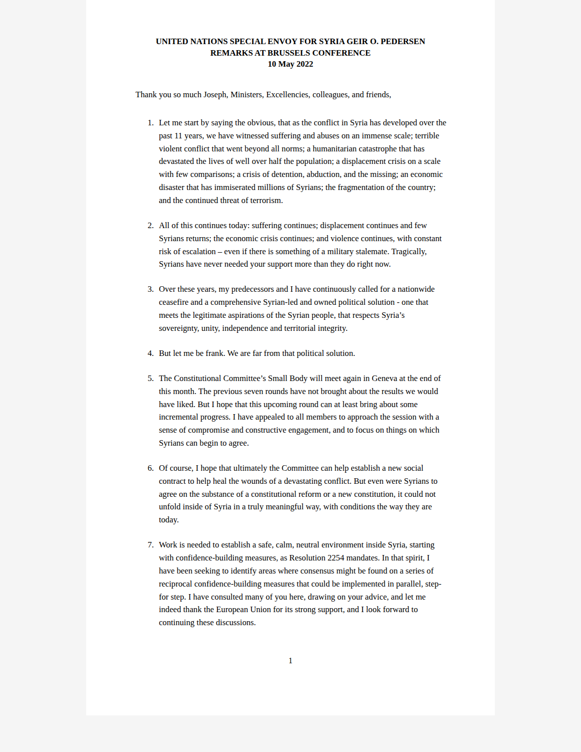United Nations Special Envoy for Syria Geir O. Pedersen Remarks at Brussels Conference 10 May 2022
Thank you so much Joseph, Ministers, Excellencies, colleagues, and friends,
Let me start by saying the obvious, that as the conflict in Syria has developed over the past 11 years, we have witnessed suffering and abuses on an immense scale; terrible violent conflict that went beyond all norms; a humanitarian catastrophe that has devastated the lives of well over half the population; a displacement crisis on a scale with few comparisons; a crisis of detention, abduction, and the missing; an economic disaster that has immiserated millions of Syrians; the fragmentation of the country; and the continued threat of terrorism.
All of this continues today: suffering continues; displacement continues and few Syrians returns; the economic crisis continues; and violence continues, with constant risk of escalation – even if there is something of a military stalemate. Tragically, Syrians have never needed your support more than they do right now.
Over these years, my predecessors and I have continuously called for a nationwide ceasefire and a comprehensive Syrian-led and owned political solution - one that meets the legitimate aspirations of the Syrian people, that respects Syria’s sovereignty, unity, independence and territorial integrity.
But let me be frank. We are far from that political solution.
The Constitutional Committee’s Small Body will meet again in Geneva at the end of this month. The previous seven rounds have not brought about the results we would have liked. But I hope that this upcoming round can at least bring about some incremental progress. I have appealed to all members to approach the session with a sense of compromise and constructive engagement, and to focus on things on which Syrians can begin to agree.
Of course, I hope that ultimately the Committee can help establish a new social contract to help heal the wounds of a devastating conflict. But even were Syrians to agree on the substance of a constitutional reform or a new constitution, it could not unfold inside of Syria in a truly meaningful way, with conditions the way they are today.
Work is needed to establish a safe, calm, neutral environment inside Syria, starting with confidence-building measures, as Resolution 2254 mandates. In that spirit, I have been seeking to identify areas where consensus might be found on a series of reciprocal confidence-building measures that could be implemented in parallel, step-for step. I have consulted many of you here, drawing on your advice, and let me indeed thank the European Union for its strong support, and I look forward to continuing these discussions.
1